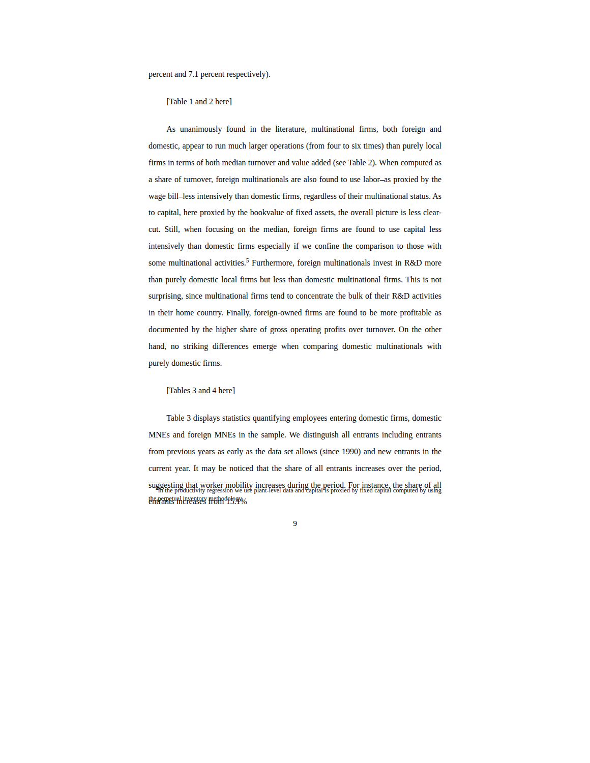percent and 7.1 percent respectively).
[Table 1 and 2 here]
As unanimously found in the literature, multinational firms, both foreign and domestic, appear to run much larger operations (from four to six times) than purely local firms in terms of both median turnover and value added (see Table 2). When computed as a share of turnover, foreign multinationals are also found to use labor–as proxied by the wage bill–less intensively than domestic firms, regardless of their multinational status. As to capital, here proxied by the bookvalue of fixed assets, the overall picture is less clear-cut. Still, when focusing on the median, foreign firms are found to use capital less intensively than domestic firms especially if we confine the comparison to those with some multinational activities.5 Furthermore, foreign multinationals invest in R&D more than purely domestic local firms but less than domestic multinational firms. This is not surprising, since multinational firms tend to concentrate the bulk of their R&D activities in their home country. Finally, foreign-owned firms are found to be more profitable as documented by the higher share of gross operating profits over turnover. On the other hand, no striking differences emerge when comparing domestic multinationals with purely domestic firms.
[Tables 3 and 4 here]
Table 3 displays statistics quantifying employees entering domestic firms, domestic MNEs and foreign MNEs in the sample. We distinguish all entrants including entrants from previous years as early as the data set allows (since 1990) and new entrants in the current year. It may be noticed that the share of all entrants increases over the period, suggesting that worker mobility increases during the period. For instance, the share of all entrants increases from 15.1%
5In the productivity regression we use plant-level data and capital is proxied by fixed capital computed by using the perpetual inventory methodology.
9